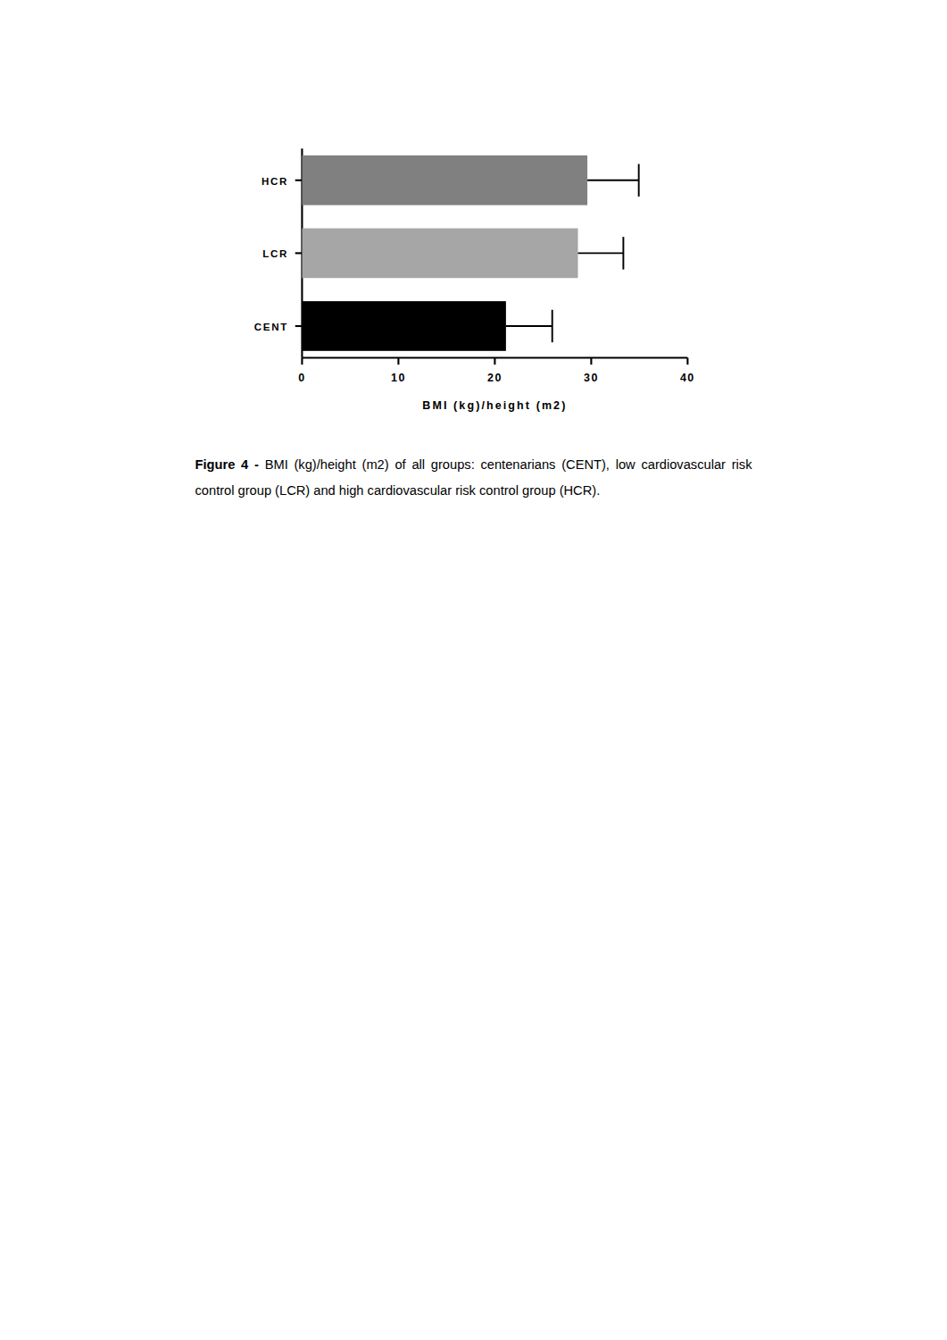Horizontal bar chart of BMI for three groups Bar chart showing BMI (kg)/height (m2) for centenarians (CENT), low cardiovascular risk control group (LCR) and high cardiovascular risk control group (HCR), with error bars. 0 10 20 30 40 BMI (kg)/height (m2) HCR LCR CENT
Figure 4 - BMI (kg)/height (m2) of all groups: centenarians (CENT), low cardiovascular risk control group (LCR) and high cardiovascular risk control group (HCR).